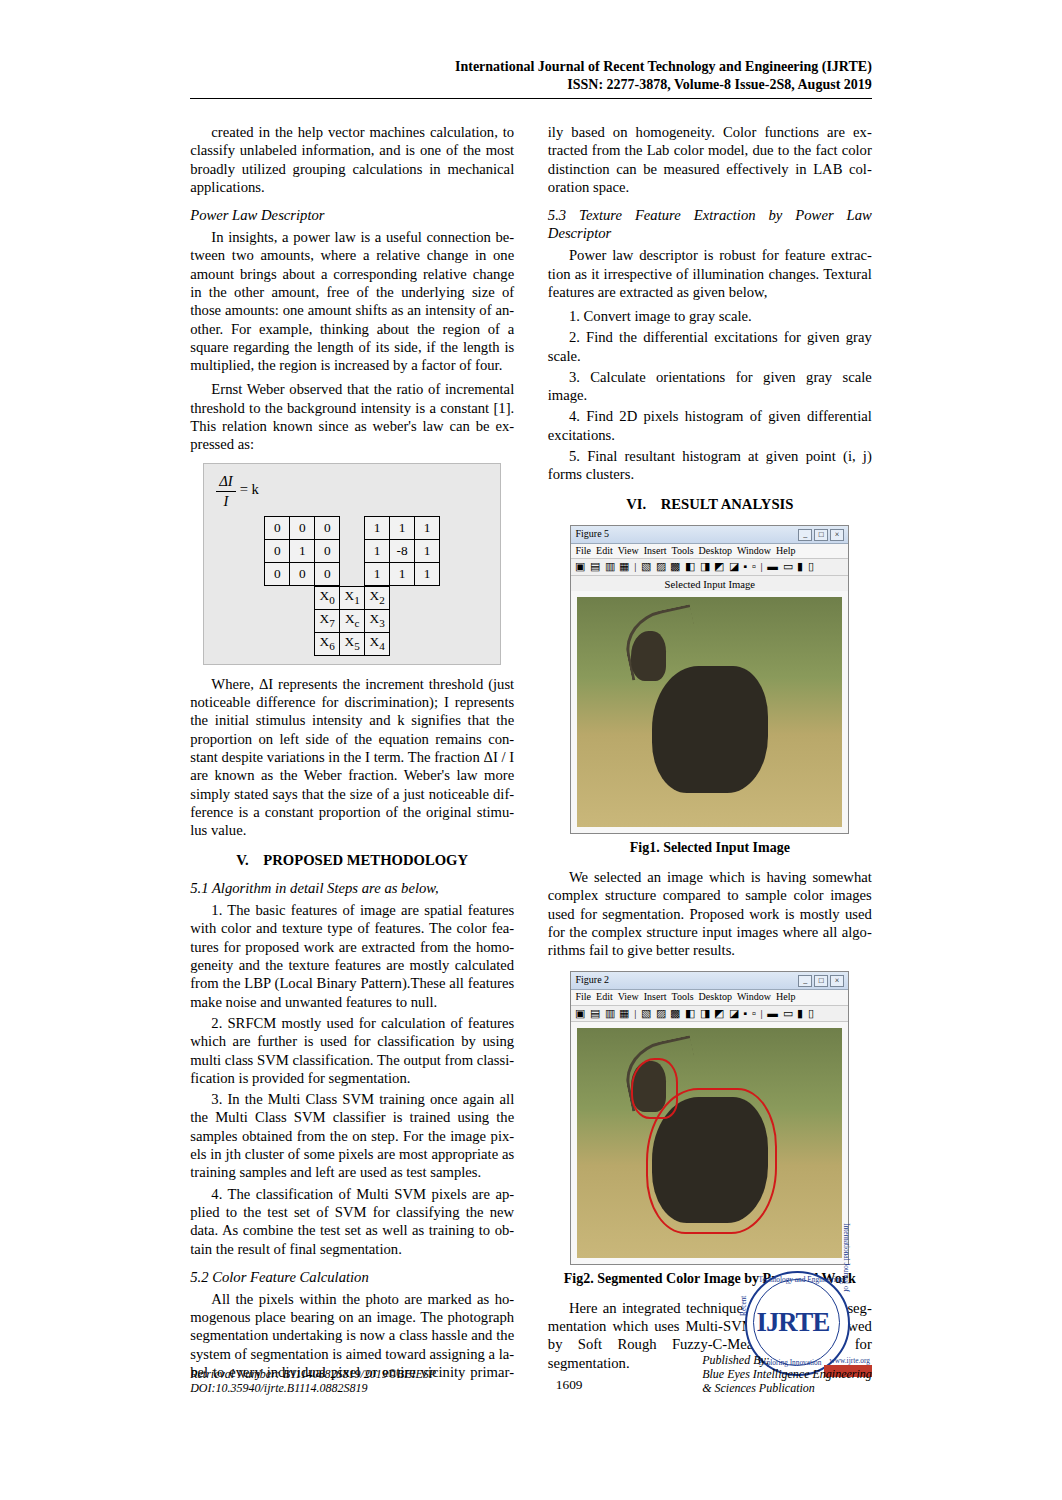International Journal of Recent Technology and Engineering (IJRTE)
ISSN: 2277-3878, Volume-8 Issue-2S8, August 2019
created in the help vector machines calculation, to classify unlabeled information, and is one of the most broadly utilized grouping calculations in mechanical applications.
Power Law Descriptor
In insights, a power law is a useful connection between two amounts, where a relative change in one amount brings about a corresponding relative change in the other amount, free of the underlying size of those amounts: one amount shifts as an intensity of another. For example, thinking about the region of a square regarding the length of its side, if the length is multiplied, the region is increased by a factor of four.
Ernst Weber observed that the ratio of incremental threshold to the background intensity is a constant [1]. This relation known since as weber's law can be expressed as:
ΔI I= k
| 0 | 0 | 0 |
| 0 | 1 | 0 |
| 0 | 0 | 0 |
| 1 | 1 | 1 |
| 1 | -8 | 1 |
| 1 | 1 | 1 |
| X 0 | X 1 | X 2 |
| X 7 | X c | X 3 |
| X 6 | X 5 | X 4 |
Where, ΔI represents the increment threshold (just noticeable difference for discrimination); I represents the initial stimulus intensity and k signifies that the proportion on left side of the equation remains constant despite variations in the I term. The fraction ΔI / I are known as the Weber fraction. Weber's law more simply stated says that the size of a just noticeable difference is a constant proportion of the original stimulus value.
V. PROPOSED METHODOLOGY
5.1 Algorithm in detail Steps are as below,
1. The basic features of image are spatial features with color and texture type of features. The color features for proposed work are extracted from the homogeneity and the texture features are mostly calculated from the LBP (Local Binary Pattern).These all features make noise and unwanted features to null.
2. SRFCM mostly used for calculation of features which are further is used for classification by using multi class SVM classification. The output from classification is provided for segmentation.
3. In the Multi Class SVM training once again all the Multi Class SVM classifier is trained using the samples obtained from the on step. For the image pixels in jth cluster of some pixels are most appropriate as training samples and left are used as test samples.
4. The classification of Multi SVM pixels are applied to the test set of SVM for classifying the new data. As combine the test set as well as training to obtain the result of final segmentation.
5.2 Color Feature Calculation
All the pixels within the photo are marked as homogenous place bearing on an image. The photograph segmentation undertaking is now a class hassle and the system of segmentation is aimed toward assigning a label to every individual pixel or entire vicinity primarily based on homogeneity. Color functions are extracted from the Lab color model, due to the fact color distinction can be measured effectively in LAB coloration space.
5.3 Texture Feature Extraction by Power Law Descriptor
Power law descriptor is robust for feature extraction as it irrespective of illumination changes. Textural features are extracted as given below,
1. Convert image to gray scale.
2. Find the differential excitations for given gray scale.
3. Calculate orientations for given gray scale image.
4. Find 2D pixels histogram of given differential excitations.
5. Final resultant histogram at given point (i, j) forms clusters.
VI. RESULT ANALYSIS
Figure 5 _□×
File Edit View Insert Tools Desktop Window Help
▣ ▤ ▥ ▦ | ▧ ▨ ▩ ◧ ◨ ◩ ◪ ▪ ▫ | ▬ ▭ ▮ ▯
Selected Input Image
Fig1. Selected Input Image
We selected an image which is having somewhat complex structure compared to sample color images used for segmentation. Proposed work is mostly used for the complex structure input images where all algorithms fail to give better results.
Figure 2 _□×
File Edit View Insert Tools Desktop Window Help
▣ ▤ ▥ ▦ | ▧ ▨ ▩ ◧ ◨ ◩ ◪ ▪ ▫ | ▬ ▭ ▮ ▯
Fig2. Segmented Color Image by Proposed Work
Here an integrated technique for color image segmentation which uses Multi-SVM classifier followed by Soft Rough Fuzzy-C-Means clustering for segmentation.
Technology and Engineering Recent Exploring Innovation International Journal of
IJRTE
www.ijrte.org
Retrieval Number: B11140882S819/2019©BEIESP
DOI:10.35940/ijrte.B1114.0882S819
1609
Published By:
Blue Eyes Intelligence Engineering
& Sciences Publication